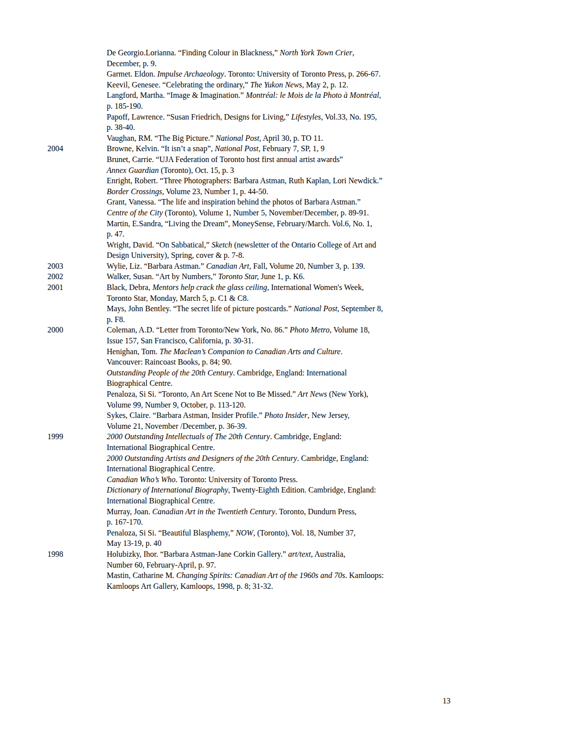De Georgio.Lorianna. “Finding Colour in Blackness,” North York Town Crier,
December, p. 9.
Garmet. Eldon. Impulse Archaeology. Toronto: University of Toronto Press, p. 266-67.
Keevil, Genesee. “Celebrating the ordinary,” The Yukon News, May 2, p. 12.
Langford, Martha. “Image & Imagination.” Montréal: le Mois de la Photo à Montréal,
p. 185-190.
Papoff, Lawrence. “Susan Friedrich, Designs for Living,” Lifestyles, Vol.33, No. 195,
p. 38-40.
Vaughan, RM. “The Big Picture.” National Post, April 30, p. TO 11.
2004
Browne, Kelvin. “It isn’t a snap”, National Post, February 7, SP, 1, 9
Brunet, Carrie. “UJA Federation of Toronto host first annual artist awards”
Annex Guardian (Toronto), Oct. 15, p. 3
Enright, Robert. “Three Photographers: Barbara Astman, Ruth Kaplan, Lori Newdick.”
Border Crossings, Volume 23, Number 1, p. 44-50.
Grant, Vanessa. “The life and inspiration behind the photos of Barbara Astman.”
Centre of the City (Toronto), Volume 1, Number 5, November/December, p. 89-91.
Martin, E.Sandra, “Living the Dream”, MoneySense, February/March. Vol.6, No. 1,
p. 47.
Wright, David. “On Sabbatical,” Sketch (newsletter of the Ontario College of Art and
Design University), Spring, cover & p. 7-8.
2003
Wylie, Liz. “Barbara Astman.” Canadian Art, Fall, Volume 20, Number 3, p. 139.
2002
Walker, Susan. “Art by Numbers,” Toronto Star, June 1, p. K6.
2001
Black, Debra, Mentors help crack the glass ceiling, International Women's Week,
Toronto Star, Monday, March 5, p. C1 & C8.
Mays, John Bentley. “The secret life of picture postcards.” National Post, September 8,
p. F8.
2000
Coleman, A.D. “Letter from Toronto/New York, No. 86.” Photo Metro, Volume 18,
Issue 157, San Francisco, California, p. 30-31.
Henighan, Tom. The Maclean’s Companion to Canadian Arts and Culture.
Vancouver: Raincoast Books, p. 84; 90.
Outstanding People of the 20th Century. Cambridge, England: International
Biographical Centre.
Penaloza, Si Si. “Toronto, An Art Scene Not to Be Missed.” Art News (New York),
Volume 99, Number 9, October, p. 113-120.
Sykes, Claire. “Barbara Astman, Insider Profile.” Photo Insider, New Jersey,
Volume 21, November /December, p. 36-39.
1999
2000 Outstanding Intellectuals of The 20th Century. Cambridge, England:
International Biographical Centre.
2000 Outstanding Artists and Designers of the 20th Century. Cambridge, England:
International Biographical Centre.
Canadian Who’s Who. Toronto: University of Toronto Press.
Dictionary of International Biography, Twenty-Eighth Edition. Cambridge, England:
International Biographical Centre.
Murray, Joan. Canadian Art in the Twentieth Century. Toronto, Dundurn Press,
p. 167-170.
Penaloza, Si Si. “Beautiful Blasphemy,” NOW, (Toronto), Vol. 18, Number 37,
May 13-19, p. 40
1998
Holubizky, Ihor. “Barbara Astman-Jane Corkin Gallery.” art/text, Australia,
Number 60, February-April, p. 97.
Mastin, Catharine M. Changing Spirits: Canadian Art of the 1960s and 70s. Kamloops:
Kamloops Art Gallery, Kamloops, 1998, p. 8; 31-32.
13